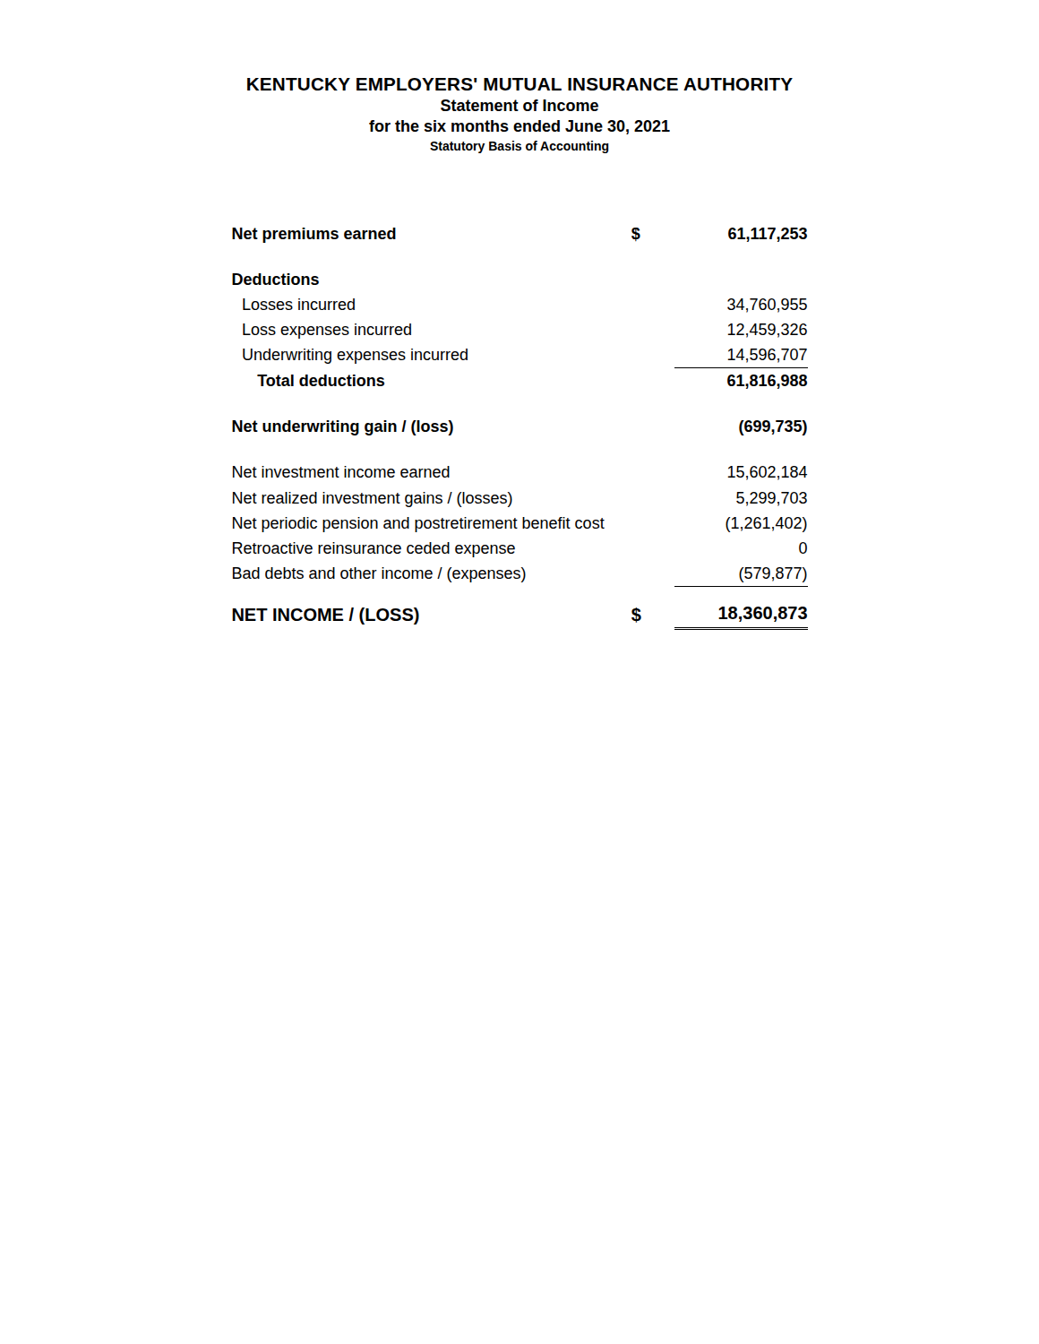KENTUCKY EMPLOYERS' MUTUAL INSURANCE AUTHORITY
Statement of Income
for the six months ended June 30, 2021
Statutory Basis of Accounting
| Net premiums earned | $ | 61,117,253 |
| Deductions | | |
| Losses incurred | | 34,760,955 |
| Loss expenses incurred | | 12,459,326 |
| Underwriting expenses incurred | | 14,596,707 |
| Total deductions | | 61,816,988 |
| Net underwriting gain / (loss) | | (699,735) |
| Net investment income earned | | 15,602,184 |
| Net realized investment gains / (losses) | | 5,299,703 |
| Net periodic pension and postretirement benefit cost | | (1,261,402) |
| Retroactive reinsurance ceded expense | | 0 |
| Bad debts and other income / (expenses) | | (579,877) |
| NET INCOME / (LOSS) | $ | 18,360,873 |